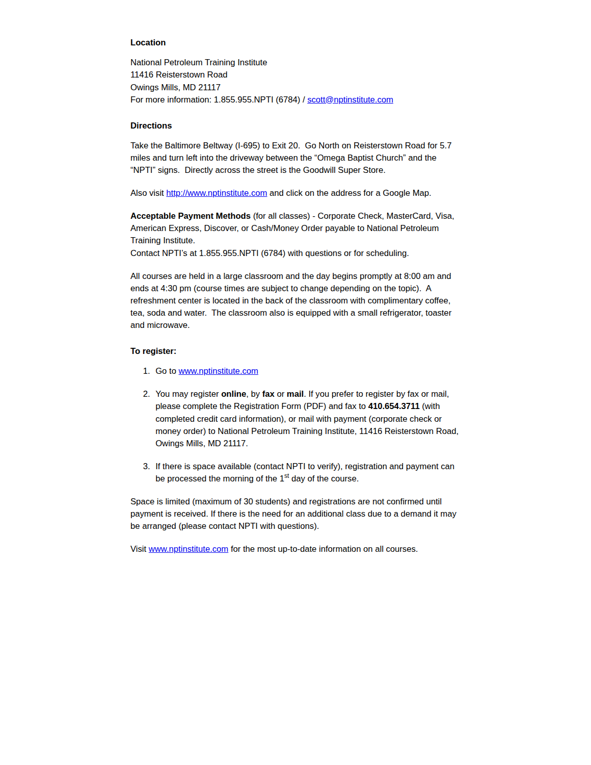Location
National Petroleum Training Institute 11416 Reisterstown Road Owings Mills, MD 21117 For more information: 1.855.955.NPTI (6784) / scott@nptinstitute.com
Directions
Take the Baltimore Beltway (I-695) to Exit 20. Go North on Reisterstown Road for 5.7 miles and turn left into the driveway between the “Omega Baptist Church” and the “NPTI” signs. Directly across the street is the Goodwill Super Store.
Also visit http://www.nptinstitute.com and click on the address for a Google Map.
Acceptable Payment Methods (for all classes) - Corporate Check, MasterCard, Visa, American Express, Discover, or Cash/Money Order payable to National Petroleum Training Institute.
Contact NPTI’s at 1.855.955.NPTI (6784) with questions or for scheduling.
All courses are held in a large classroom and the day begins promptly at 8:00 am and ends at 4:30 pm (course times are subject to change depending on the topic). A refreshment center is located in the back of the classroom with complimentary coffee, tea, soda and water. The classroom also is equipped with a small refrigerator, toaster and microwave.
To register:
Go to www.nptinstitute.com
You may register online, by fax or mail. If you prefer to register by fax or mail, please complete the Registration Form (PDF) and fax to 410.654.3711 (with completed credit card information), or mail with payment (corporate check or money order) to National Petroleum Training Institute, 11416 Reisterstown Road, Owings Mills, MD 21117.
If there is space available (contact NPTI to verify), registration and payment can be processed the morning of the 1st day of the course.
Space is limited (maximum of 30 students) and registrations are not confirmed until payment is received. If there is the need for an additional class due to a demand it may be arranged (please contact NPTI with questions).
Visit www.nptinstitute.com for the most up-to-date information on all courses.